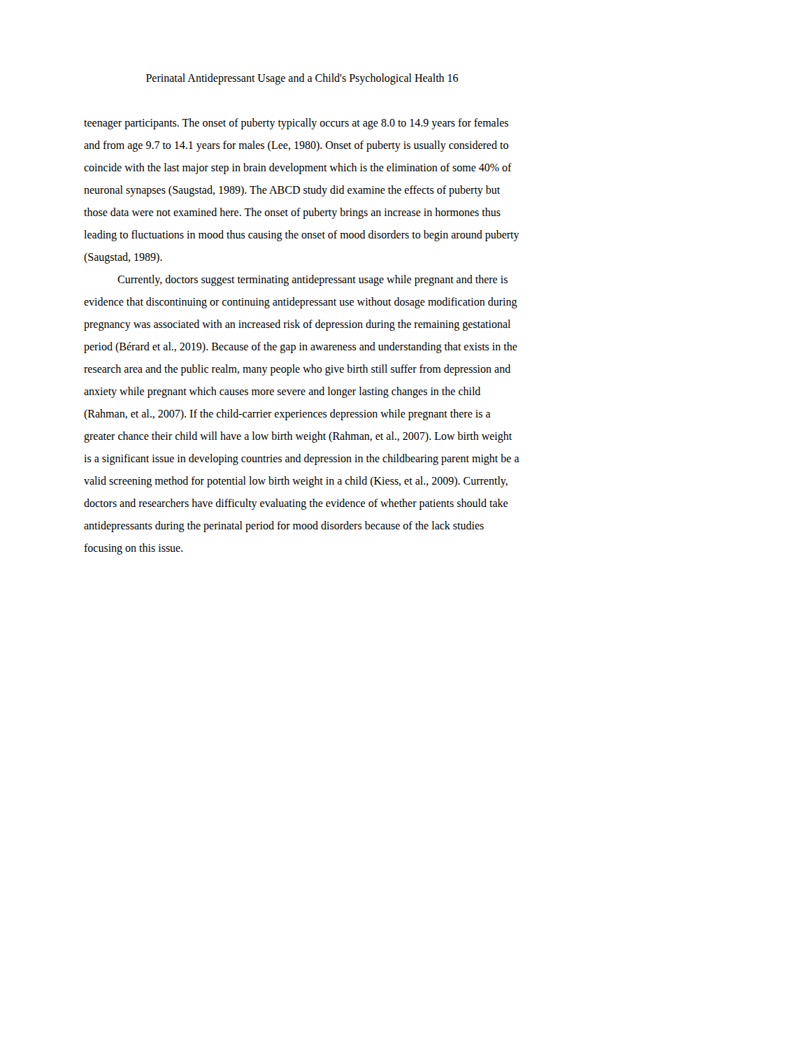Perinatal Antidepressant Usage and a Child's Psychological Health 16
teenager participants. The onset of puberty typically occurs at age 8.0 to 14.9 years for females and from age 9.7 to 14.1 years for males (Lee, 1980). Onset of puberty is usually considered to coincide with the last major step in brain development which is the elimination of some 40% of neuronal synapses (Saugstad, 1989). The ABCD study did examine the effects of puberty but those data were not examined here. The onset of puberty brings an increase in hormones thus leading to fluctuations in mood thus causing the onset of mood disorders to begin around puberty (Saugstad, 1989).
Currently, doctors suggest terminating antidepressant usage while pregnant and there is evidence that discontinuing or continuing antidepressant use without dosage modification during pregnancy was associated with an increased risk of depression during the remaining gestational period (Bérard et al., 2019). Because of the gap in awareness and understanding that exists in the research area and the public realm, many people who give birth still suffer from depression and anxiety while pregnant which causes more severe and longer lasting changes in the child (Rahman, et al., 2007). If the child-carrier experiences depression while pregnant there is a greater chance their child will have a low birth weight (Rahman, et al., 2007). Low birth weight is a significant issue in developing countries and depression in the childbearing parent might be a valid screening method for potential low birth weight in a child (Kiess, et al., 2009). Currently, doctors and researchers have difficulty evaluating the evidence of whether patients should take antidepressants during the perinatal period for mood disorders because of the lack studies focusing on this issue.